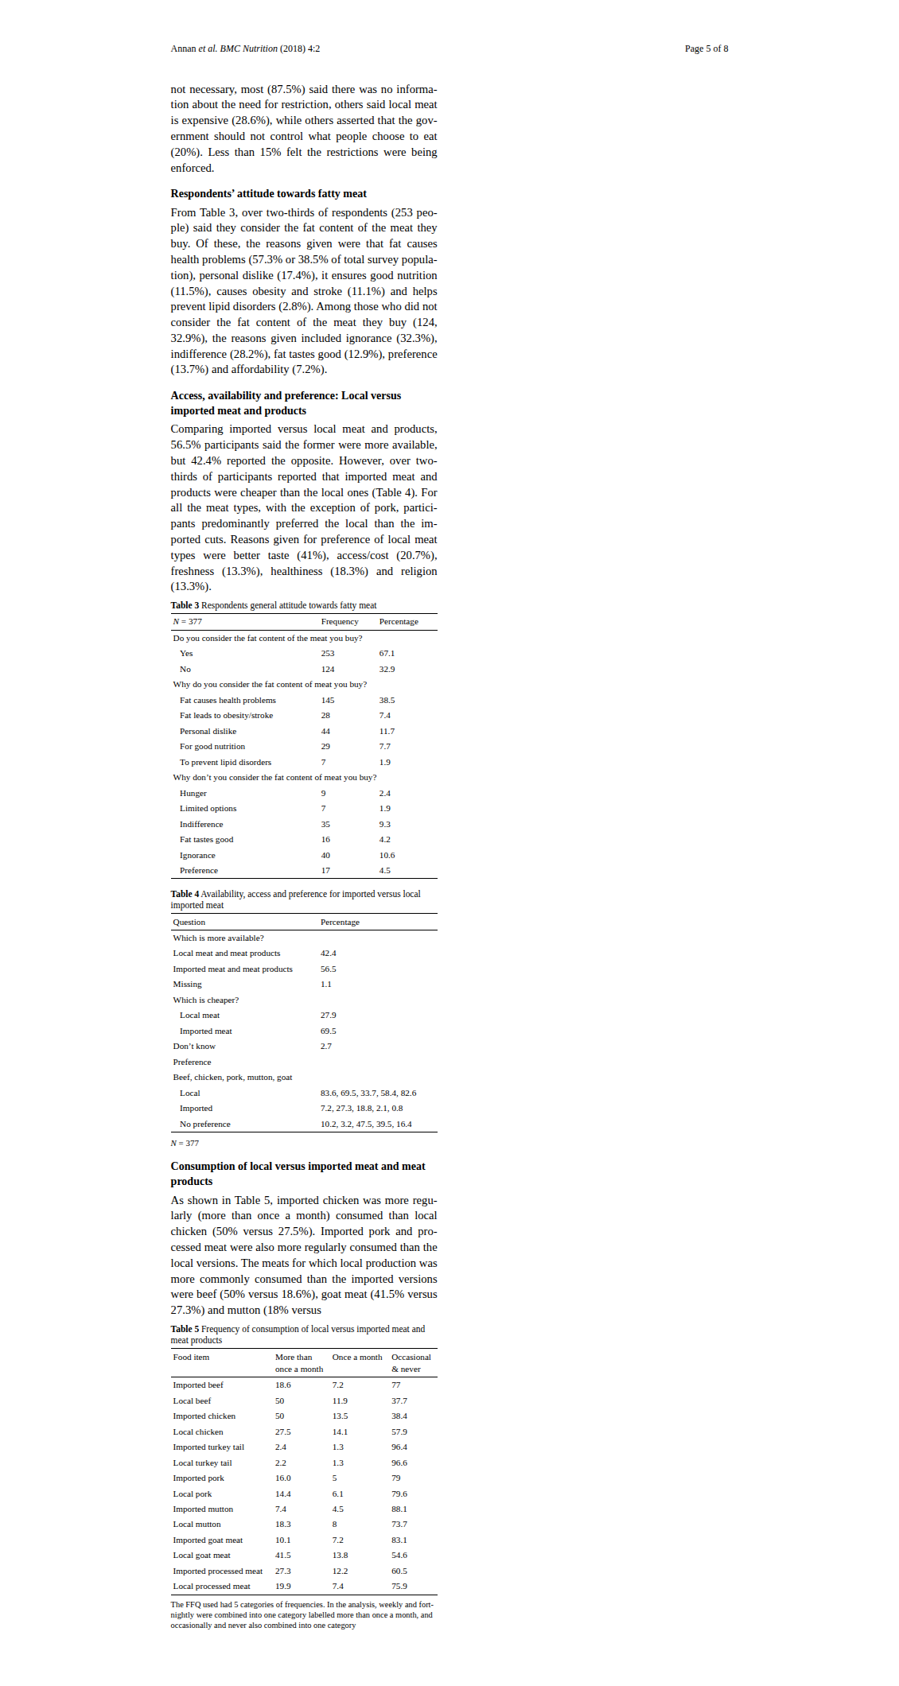Annan et al. BMC Nutrition (2018) 4:2
Page 5 of 8
not necessary, most (87.5%) said there was no information about the need for restriction, others said local meat is expensive (28.6%), while others asserted that the government should not control what people choose to eat (20%). Less than 15% felt the restrictions were being enforced.
Respondents’ attitude towards fatty meat
From Table 3, over two-thirds of respondents (253 people) said they consider the fat content of the meat they buy. Of these, the reasons given were that fat causes health problems (57.3% or 38.5% of total survey population), personal dislike (17.4%), it ensures good nutrition (11.5%), causes obesity and stroke (11.1%) and helps prevent lipid disorders (2.8%). Among those who did not consider the fat content of the meat they buy (124, 32.9%), the reasons given included ignorance (32.3%), indifference (28.2%), fat tastes good (12.9%), preference (13.7%) and affordability (7.2%).
Access, availability and preference: Local versus imported meat and products
Comparing imported versus local meat and products, 56.5% participants said the former were more available, but 42.4% reported the opposite. However, over two-thirds of participants reported that imported meat and products were cheaper than the local ones (Table 4). For all the meat types, with the exception of pork, participants predominantly preferred the local than the imported cuts. Reasons given for preference of local meat types were better taste (41%), access/cost (20.7%), freshness (13.3%), healthiness (18.3%) and religion (13.3%).
Table 3 Respondents general attitude towards fatty meat
| N = 377 | Frequency | Percentage |
| --- | --- | --- |
| Do you consider the fat content of the meat you buy? |
| Yes | 253 | 67.1 |
| No | 124 | 32.9 |
| Why do you consider the fat content of meat you buy? |
| Fat causes health problems | 145 | 38.5 |
| Fat leads to obesity/stroke | 28 | 7.4 |
| Personal dislike | 44 | 11.7 |
| For good nutrition | 29 | 7.7 |
| To prevent lipid disorders | 7 | 1.9 |
| Why don’t you consider the fat content of meat you buy? |
| Hunger | 9 | 2.4 |
| Limited options | 7 | 1.9 |
| Indifference | 35 | 9.3 |
| Fat tastes good | 16 | 4.2 |
| Ignorance | 40 | 10.6 |
| Preference | 17 | 4.5 |
Table 4 Availability, access and preference for imported versus local imported meat
| Question | Percentage |
| --- | --- |
| Which is more available? |
| Local meat and meat products | 42.4 |
| Imported meat and meat products | 56.5 |
| Missing | 1.1 |
| Which is cheaper? |
| Local meat | 27.9 |
| Imported meat | 69.5 |
| Don’t know | 2.7 |
| Preference |
| Beef, chicken, pork, mutton, goat |
| Local | 83.6, 69.5, 33.7, 58.4, 82.6 |
| Imported | 7.2, 27.3, 18.8, 2.1, 0.8 |
| No preference | 10.2, 3.2, 47.5, 39.5, 16.4 |
N = 377
Consumption of local versus imported meat and meat products
As shown in Table 5, imported chicken was more regularly (more than once a month) consumed than local chicken (50% versus 27.5%). Imported pork and processed meat were also more regularly consumed than the local versions. The meats for which local production was more commonly consumed than the imported versions were beef (50% versus 18.6%), goat meat (41.5% versus 27.3%) and mutton (18% versus
Table 5 Frequency of consumption of local versus imported meat and meat products
| Food item | More than once a month | Once a month | Occasional & never |
| --- | --- | --- | --- |
| Imported beef | 18.6 | 7.2 | 77 |
| Local beef | 50 | 11.9 | 37.7 |
| Imported chicken | 50 | 13.5 | 38.4 |
| Local chicken | 27.5 | 14.1 | 57.9 |
| Imported turkey tail | 2.4 | 1.3 | 96.4 |
| Local turkey tail | 2.2 | 1.3 | 96.6 |
| Imported pork | 16.0 | 5 | 79 |
| Local pork | 14.4 | 6.1 | 79.6 |
| Imported mutton | 7.4 | 4.5 | 88.1 |
| Local mutton | 18.3 | 8 | 73.7 |
| Imported goat meat | 10.1 | 7.2 | 83.1 |
| Local goat meat | 41.5 | 13.8 | 54.6 |
| Imported processed meat | 27.3 | 12.2 | 60.5 |
| Local processed meat | 19.9 | 7.4 | 75.9 |
The FFQ used had 5 categories of frequencies. In the analysis, weekly and fortnightly were combined into one category labelled more than once a month, and occasionally and never also combined into one category